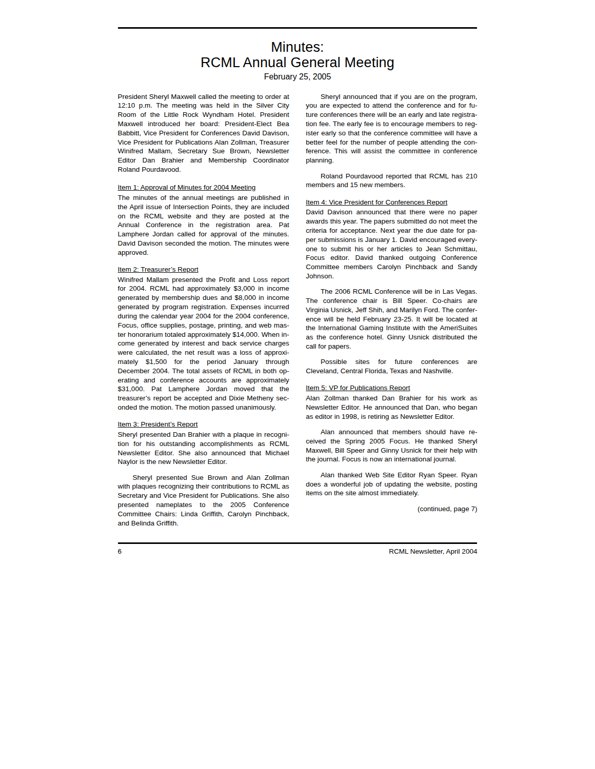Minutes:RCML Annual General Meeting
February 25, 2005
President Sheryl Maxwell called the meeting to order at 12:10 p.m. The meeting was held in the Silver City Room of the Little Rock Wyndham Hotel. President Maxwell introduced her board: President-Elect Bea Babbitt, Vice President for Conferences David Davison, Vice President for Publications Alan Zollman, Treasurer Winifred Mallam, Secretary Sue Brown, Newsletter Editor Dan Brahier and Membership Coordinator Roland Pourdavood.
Item 1: Approval of Minutes for 2004 Meeting
The minutes of the annual meetings are published in the April issue of Intersection Points, they are included on the RCML website and they are posted at the Annual Conference in the registration area. Pat Lamphere Jordan called for approval of the minutes. David Davison seconded the motion. The minutes were approved.
Item 2: Treasurer’s Report
Winifred Mallam presented the Profit and Loss report for 2004. RCML had approximately $3,000 in income generated by membership dues and $8,000 in income generated by program registration. Expenses incurred during the calendar year 2004 for the 2004 conference, Focus, office supplies, postage, printing, and web master honorarium totaled approximately $14,000. When income generated by interest and back service charges were calculated, the net result was a loss of approximately $1,500 for the period January through December 2004. The total assets of RCML in both operating and conference accounts are approximately $31,000. Pat Lamphere Jordan moved that the treasurer’s report be accepted and Dixie Metheny seconded the motion. The motion passed unanimously.
Item 3: President’s Report
Sheryl presented Dan Brahier with a plaque in recognition for his outstanding accomplishments as RCML Newsletter Editor. She also announced that Michael Naylor is the new Newsletter Editor.
Sheryl presented Sue Brown and Alan Zollman with plaques recognizing their contributions to RCML as Secretary and Vice President for Publications. She also presented nameplates to the 2005 Conference Committee Chairs: Linda Griffith, Carolyn Pinchback, and Belinda Griffith.
Sheryl announced that if you are on the program, you are expected to attend the conference and for future conferences there will be an early and late registration fee. The early fee is to encourage members to register early so that the conference committee will have a better feel for the number of people attending the conference. This will assist the committee in conference planning.
Roland Pourdavood reported that RCML has 210 members and 15 new members.
Item 4: Vice President for Conferences Report
David Davison announced that there were no paper awards this year. The papers submitted do not meet the criteria for acceptance. Next year the due date for paper submissions is January 1. David encouraged everyone to submit his or her articles to Jean Schmittau, Focus editor. David thanked outgoing Conference Committee members Carolyn Pinchback and Sandy Johnson.
The 2006 RCML Conference will be in Las Vegas. The conference chair is Bill Speer. Co-chairs are Virginia Usnick, Jeff Shih, and Marilyn Ford. The conference will be held February 23-25. It will be located at the International Gaming Institute with the AmeriSuites as the conference hotel. Ginny Usnick distributed the call for papers.
Possible sites for future conferences are Cleveland, Central Florida, Texas and Nashville.
Item 5: VP for Publications Report
Alan Zollman thanked Dan Brahier for his work as Newsletter Editor. He announced that Dan, who began as editor in 1998, is retiring as Newsletter Editor.
Alan announced that members should have received the Spring 2005 Focus. He thanked Sheryl Maxwell, Bill Speer and Ginny Usnick for their help with the journal. Focus is now an international journal.
Alan thanked Web Site Editor Ryan Speer. Ryan does a wonderful job of updating the website, posting items on the site almost immediately.
(continued, page 7)
6
RCML Newsletter, April 2004